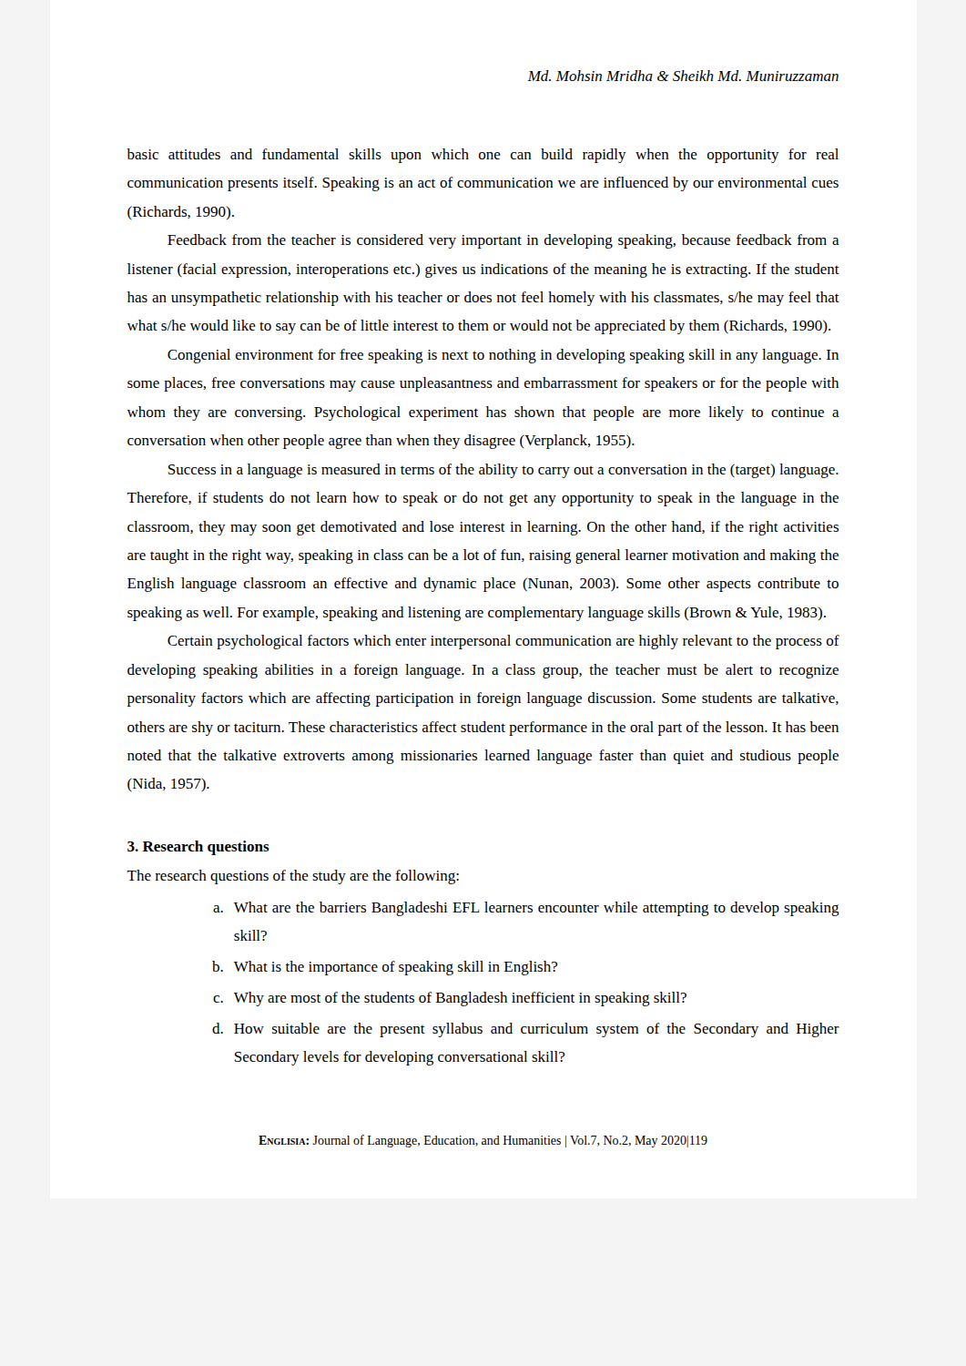Md. Mohsin Mridha & Sheikh Md. Muniruzzaman
basic attitudes and fundamental skills upon which one can build rapidly when the opportunity for real communication presents itself. Speaking is an act of communication we are influenced by our environmental cues (Richards, 1990).
Feedback from the teacher is considered very important in developing speaking, because feedback from a listener (facial expression, interoperations etc.) gives us indications of the meaning he is extracting. If the student has an unsympathetic relationship with his teacher or does not feel homely with his classmates, s/he may feel that what s/he would like to say can be of little interest to them or would not be appreciated by them (Richards, 1990).
Congenial environment for free speaking is next to nothing in developing speaking skill in any language. In some places, free conversations may cause unpleasantness and embarrassment for speakers or for the people with whom they are conversing. Psychological experiment has shown that people are more likely to continue a conversation when other people agree than when they disagree (Verplanck, 1955).
Success in a language is measured in terms of the ability to carry out a conversation in the (target) language. Therefore, if students do not learn how to speak or do not get any opportunity to speak in the language in the classroom, they may soon get demotivated and lose interest in learning. On the other hand, if the right activities are taught in the right way, speaking in class can be a lot of fun, raising general learner motivation and making the English language classroom an effective and dynamic place (Nunan, 2003). Some other aspects contribute to speaking as well. For example, speaking and listening are complementary language skills (Brown & Yule, 1983).
Certain psychological factors which enter interpersonal communication are highly relevant to the process of developing speaking abilities in a foreign language. In a class group, the teacher must be alert to recognize personality factors which are affecting participation in foreign language discussion. Some students are talkative, others are shy or taciturn. These characteristics affect student performance in the oral part of the lesson. It has been noted that the talkative extroverts among missionaries learned language faster than quiet and studious people (Nida, 1957).
3. Research questions
The research questions of the study are the following:
What are the barriers Bangladeshi EFL learners encounter while attempting to develop speaking skill?
What is the importance of speaking skill in English?
Why are most of the students of Bangladesh inefficient in speaking skill?
How suitable are the present syllabus and curriculum system of the Secondary and Higher Secondary levels for developing conversational skill?
Englisia: Journal of Language, Education, and Humanities | Vol.7, No.2, May 2020|119